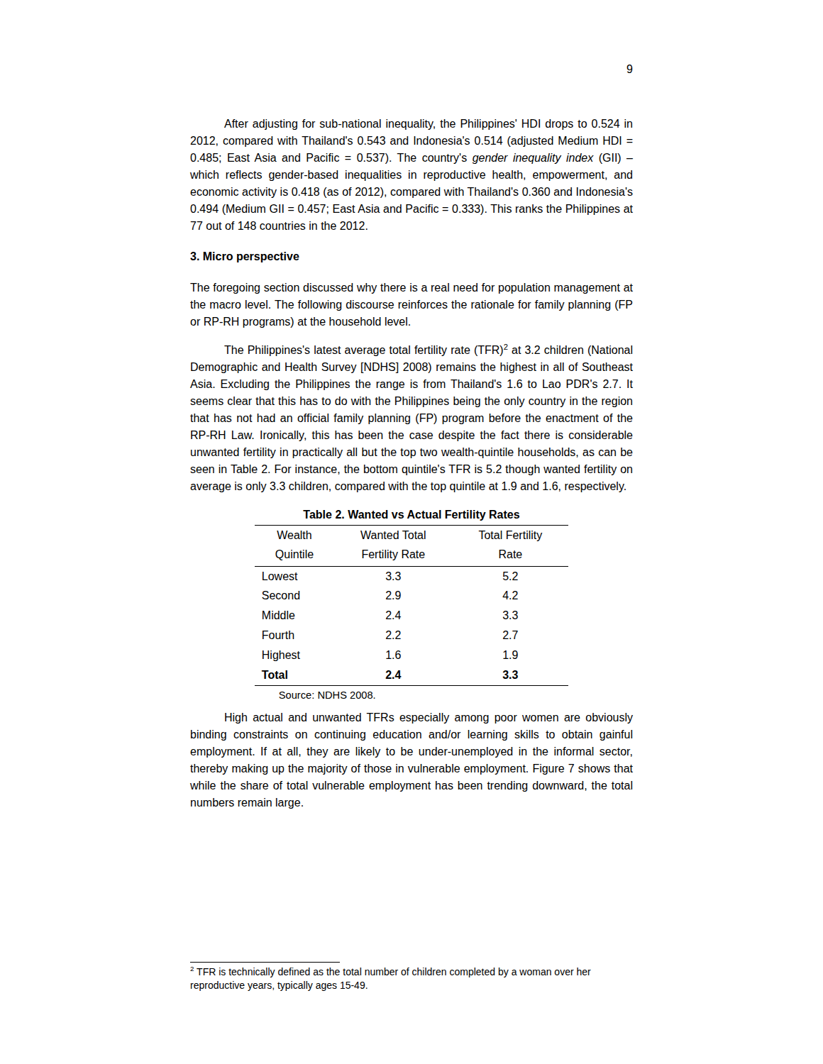9
After adjusting for sub-national inequality, the Philippines' HDI drops to 0.524 in 2012, compared with Thailand's 0.543 and Indonesia's 0.514 (adjusted Medium HDI = 0.485; East Asia and Pacific = 0.537). The country's gender inequality index (GII) – which reflects gender-based inequalities in reproductive health, empowerment, and economic activity is 0.418 (as of 2012), compared with Thailand's 0.360 and Indonesia's 0.494 (Medium GII = 0.457; East Asia and Pacific = 0.333). This ranks the Philippines at 77 out of 148 countries in the 2012.
3. Micro perspective
The foregoing section discussed why there is a real need for population management at the macro level. The following discourse reinforces the rationale for family planning (FP or RP-RH programs) at the household level.
The Philippines's latest average total fertility rate (TFR)2 at 3.2 children (National Demographic and Health Survey [NDHS] 2008) remains the highest in all of Southeast Asia. Excluding the Philippines the range is from Thailand's 1.6 to Lao PDR's 2.7. It seems clear that this has to do with the Philippines being the only country in the region that has not had an official family planning (FP) program before the enactment of the RP-RH Law. Ironically, this has been the case despite the fact there is considerable unwanted fertility in practically all but the top two wealth-quintile households, as can be seen in Table 2. For instance, the bottom quintile's TFR is 5.2 though wanted fertility on average is only 3.3 children, compared with the top quintile at 1.9 and 1.6, respectively.
Table 2. Wanted vs Actual Fertility Rates
| Wealth | Wanted Total | Total Fertility |
| --- | --- | --- |
| Quintile | Fertility Rate | Rate |
| Lowest | 3.3 | 5.2 |
| Second | 2.9 | 4.2 |
| Middle | 2.4 | 3.3 |
| Fourth | 2.2 | 2.7 |
| Highest | 1.6 | 1.9 |
| Total | 2.4 | 3.3 |
Source: NDHS 2008.
High actual and unwanted TFRs especially among poor women are obviously binding constraints on continuing education and/or learning skills to obtain gainful employment. If at all, they are likely to be under-unemployed in the informal sector, thereby making up the majority of those in vulnerable employment. Figure 7 shows that while the share of total vulnerable employment has been trending downward, the total numbers remain large.
2 TFR is technically defined as the total number of children completed by a woman over her reproductive years, typically ages 15-49.